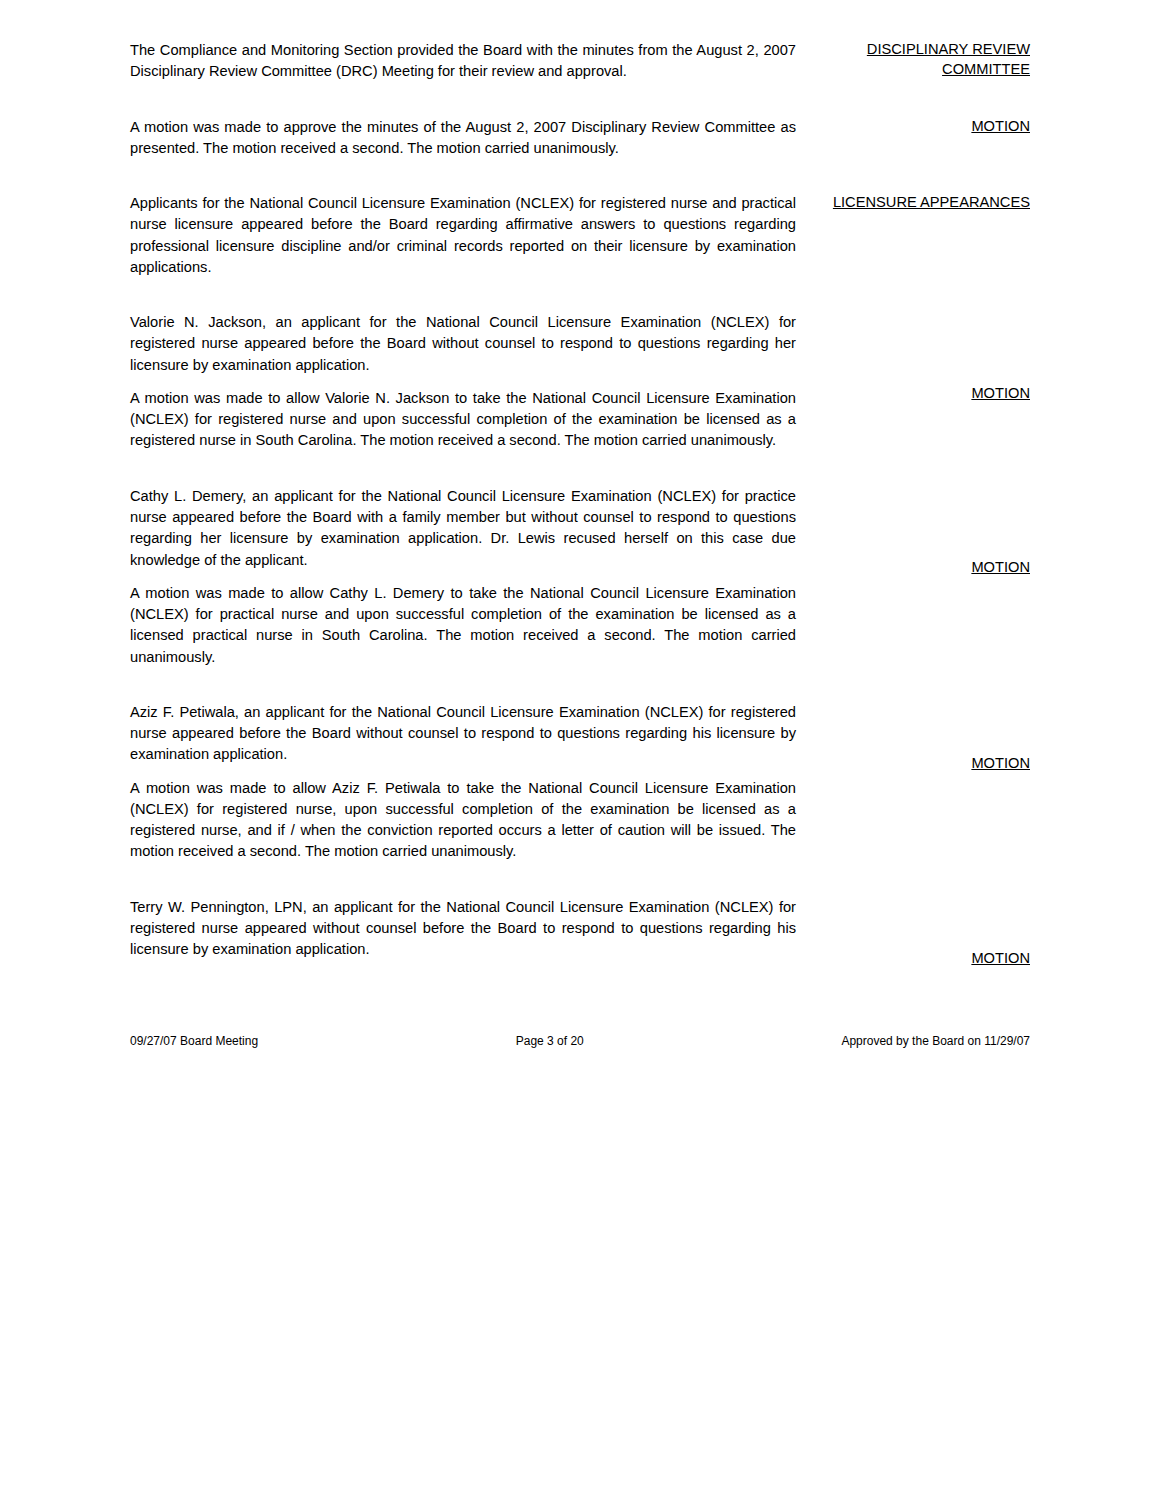The Compliance and Monitoring Section provided the Board with the minutes from the August 2, 2007 Disciplinary Review Committee (DRC) Meeting for their review and approval.
Disciplinary Review Committee
A motion was made to approve the minutes of the August 2, 2007 Disciplinary Review Committee as presented. The motion received a second. The motion carried unanimously.
Motion
Applicants for the National Council Licensure Examination (NCLEX) for registered nurse and practical nurse licensure appeared before the Board regarding affirmative answers to questions regarding professional licensure discipline and/or criminal records reported on their licensure by examination applications.
Licensure Appearances
Valorie N. Jackson, an applicant for the National Council Licensure Examination (NCLEX) for registered nurse appeared before the Board without counsel to respond to questions regarding her licensure by examination application.
A motion was made to allow Valorie N. Jackson to take the National Council Licensure Examination (NCLEX) for registered nurse and upon successful completion of the examination be licensed as a registered nurse in South Carolina. The motion received a second. The motion carried unanimously.
Motion
Cathy L. Demery, an applicant for the National Council Licensure Examination (NCLEX) for practice nurse appeared before the Board with a family member but without counsel to respond to questions regarding her licensure by examination application. Dr. Lewis recused herself on this case due knowledge of the applicant.
A motion was made to allow Cathy L. Demery to take the National Council Licensure Examination (NCLEX) for practical nurse and upon successful completion of the examination be licensed as a licensed practical nurse in South Carolina. The motion received a second. The motion carried unanimously.
Motion
Aziz F. Petiwala, an applicant for the National Council Licensure Examination (NCLEX) for registered nurse appeared before the Board without counsel to respond to questions regarding his licensure by examination application.
A motion was made to allow Aziz F. Petiwala to take the National Council Licensure Examination (NCLEX) for registered nurse, upon successful completion of the examination be licensed as a registered nurse, and if / when the conviction reported occurs a letter of caution will be issued. The motion received a second. The motion carried unanimously.
Motion
Terry W. Pennington, LPN, an applicant for the National Council Licensure Examination (NCLEX) for registered nurse appeared without counsel before the Board to respond to questions regarding his licensure by examination application.
Motion
09/27/07 Board Meeting
Page 3 of 20
Approved by the Board on 11/29/07